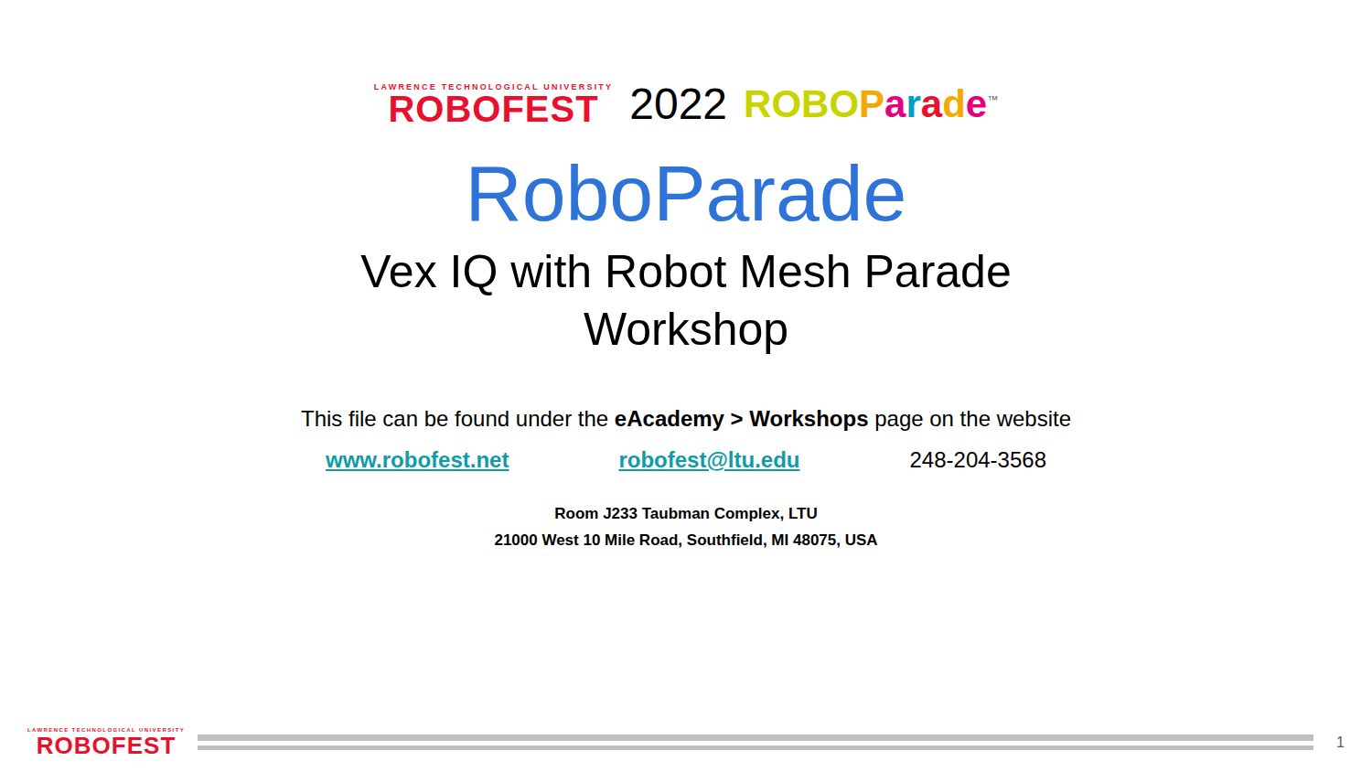LAWRENCE TECHNOLOGICAL UNIVERSITY ROBOFEST
2022
ROBO Parade™
RoboParade
Vex IQ with Robot Mesh Parade
Workshop
This file can be found under the eAcademy > Workshops page on the website
www.robofest.net robofest@ltu.edu 248-204-3568
Room J233 Taubman Complex, LTU
21000 West 10 Mile Road, Southfield, MI 48075, USA
LAWRENCE TECHNOLOGICAL UNIVERSITY ROBOFEST
1